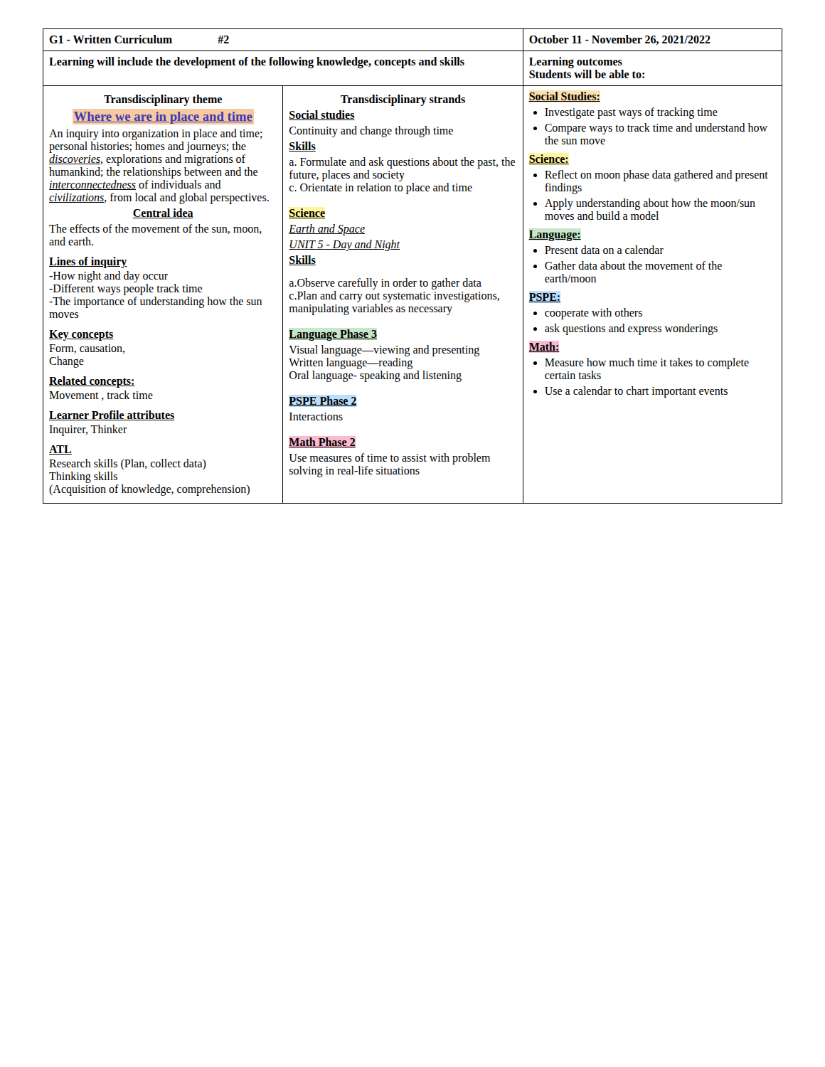| G1 - Written Curriculum #2 | October 11 - November 26, 2021/2022 |
| Learning will include the development of the following knowledge, concepts and skills | Learning outcomes Students will be able to: |
| Transdisciplinary theme Where we are in place and time An inquiry into organization in place and time; personal histories; homes and journeys; the discoveries , explorations and migrations of humankind; the relationships between and the interconnectedness of individuals and civilizations , from local and global perspectives. Central idea The effects of the movement of the sun, moon, and earth. Lines of inquiry -How night and day occur -Different ways people track time -The importance of understanding how the sun moves Key concepts Form, causation, Change Related concepts: Movement , track time Learner Profile attributes Inquirer, Thinker ATL Research skills (Plan, collect data) Thinking skills (Acquisition of knowledge, comprehension) | Transdisciplinary strands Social studies Continuity and change through time Skills a. Formulate and ask questions about the past, the future, places and society c. Orientate in relation to place and time Science Earth and Space UNIT 5 - Day and Night Skills a.Observe carefully in order to gather data c.Plan and carry out systematic investigations, manipulating variables as necessary Language Phase 3 Visual language—viewing and presenting Written language—reading Oral language- speaking and listening PSPE Phase 2 Interactions Math Phase 2 Use measures of time to assist with problem solving in real-life situations | Social Studies: Investigate past ways of tracking time Compare ways to track time and understand how the sun move Science: Reflect on moon phase data gathered and present findings Apply understanding about how the moon/sun moves and build a model Language: Present data on a calendar Gather data about the movement of the earth/moon PSPE: cooperate with others ask questions and express wonderings Math: Measure how much time it takes to complete certain tasks Use a calendar to chart important events |